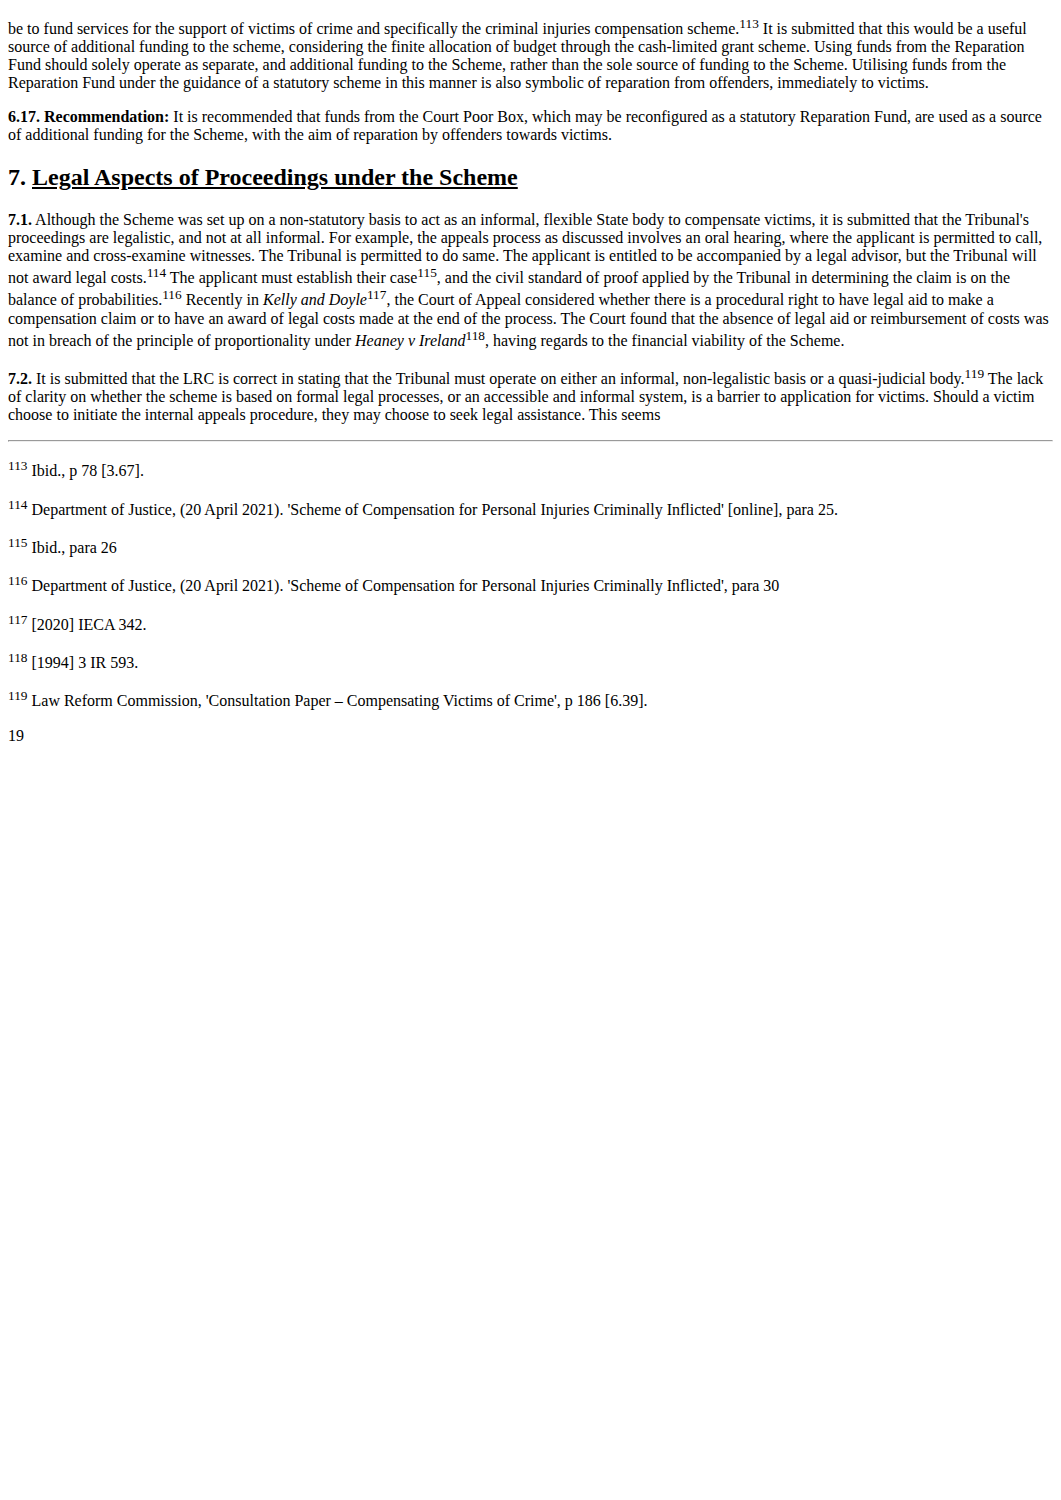be to fund services for the support of victims of crime and specifically the criminal injuries compensation scheme.113 It is submitted that this would be a useful source of additional funding to the scheme, considering the finite allocation of budget through the cash-limited grant scheme. Using funds from the Reparation Fund should solely operate as separate, and additional funding to the Scheme, rather than the sole source of funding to the Scheme. Utilising funds from the Reparation Fund under the guidance of a statutory scheme in this manner is also symbolic of reparation from offenders, immediately to victims.
6.17. Recommendation: It is recommended that funds from the Court Poor Box, which may be reconfigured as a statutory Reparation Fund, are used as a source of additional funding for the Scheme, with the aim of reparation by offenders towards victims.
7. Legal Aspects of Proceedings under the Scheme
7.1. Although the Scheme was set up on a non-statutory basis to act as an informal, flexible State body to compensate victims, it is submitted that the Tribunal's proceedings are legalistic, and not at all informal. For example, the appeals process as discussed involves an oral hearing, where the applicant is permitted to call, examine and cross-examine witnesses. The Tribunal is permitted to do same. The applicant is entitled to be accompanied by a legal advisor, but the Tribunal will not award legal costs.114 The applicant must establish their case115, and the civil standard of proof applied by the Tribunal in determining the claim is on the balance of probabilities.116 Recently in Kelly and Doyle117, the Court of Appeal considered whether there is a procedural right to have legal aid to make a compensation claim or to have an award of legal costs made at the end of the process. The Court found that the absence of legal aid or reimbursement of costs was not in breach of the principle of proportionality under Heaney v Ireland118, having regards to the financial viability of the Scheme.
7.2. It is submitted that the LRC is correct in stating that the Tribunal must operate on either an informal, non-legalistic basis or a quasi-judicial body.119 The lack of clarity on whether the scheme is based on formal legal processes, or an accessible and informal system, is a barrier to application for victims. Should a victim choose to initiate the internal appeals procedure, they may choose to seek legal assistance. This seems
113 Ibid., p 78 [3.67].
114 Department of Justice, (20 April 2021). 'Scheme of Compensation for Personal Injuries Criminally Inflicted' [online], para 25.
115 Ibid., para 26
116 Department of Justice, (20 April 2021). 'Scheme of Compensation for Personal Injuries Criminally Inflicted', para 30
117 [2020] IECA 342.
118 [1994] 3 IR 593.
119 Law Reform Commission, 'Consultation Paper – Compensating Victims of Crime', p 186 [6.39].
19